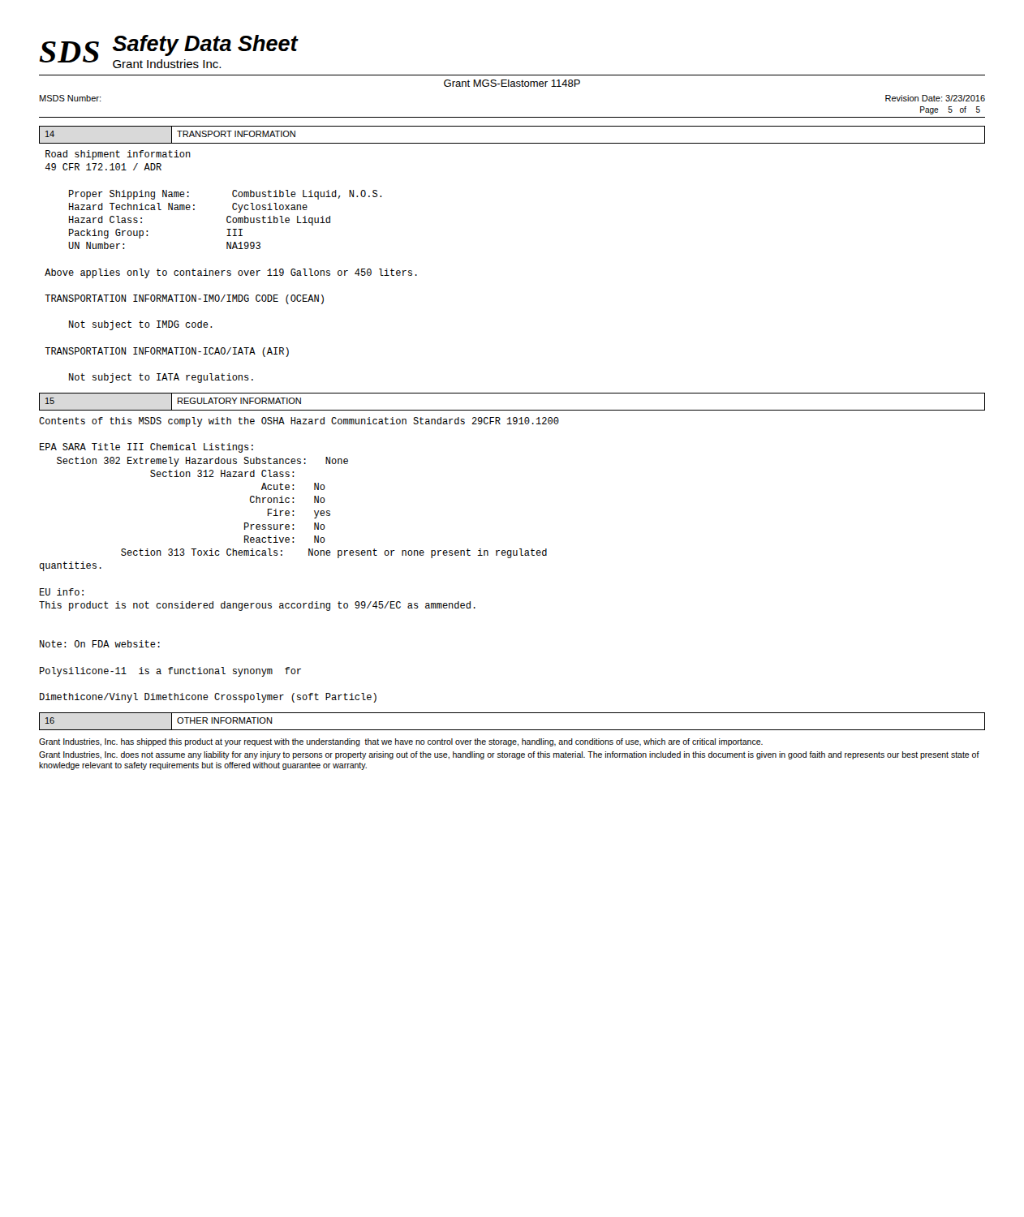SDS
Safety Data Sheet
Grant Industries Inc.
Grant MGS-Elastomer 1148P
MSDS Number: Revision Date: 3/23/2016
Page 5 of 5
| 14 | TRANSPORT INFORMATION |
 Road shipment information
 49 CFR 172.101 / ADR

     Proper Shipping Name:       Combustible Liquid, N.O.S.
     Hazard Technical Name:      Cyclosiloxane
     Hazard Class:              Combustible Liquid
     Packing Group:             III
     UN Number:                 NA1993

 Above applies only to containers over 119 Gallons or 450 liters.

 TRANSPORTATION INFORMATION-IMO/IMDG CODE (OCEAN)

     Not subject to IMDG code.

 TRANSPORTATION INFORMATION-ICAO/IATA (AIR)

     Not subject to IATA regulations.
| 15 | REGULATORY INFORMATION |
Contents of this MSDS comply with the OSHA Hazard Communication Standards 29CFR 1910.1200

EPA SARA Title III Chemical Listings:
   Section 302 Extremely Hazardous Substances:   None
                   Section 312 Hazard Class:
                                      Acute:   No
                                    Chronic:   No
                                       Fire:   yes
                                   Pressure:   No
                                   Reactive:   No
              Section 313 Toxic Chemicals:    None present or none present in regulated
quantities.

EU info:
This product is not considered dangerous according to 99/45/EC as ammended.


Note: On FDA website:

Polysilicone-11  is a functional synonym  for

Dimethicone/Vinyl Dimethicone Crosspolymer (soft Particle)
| 16 | OTHER INFORMATION |
Grant Industries, Inc. has shipped this product at your request with the understanding that we have no control over the storage, handling, and conditions of use, which are of critical importance.
Grant Industries, Inc. does not assume any liability for any injury to persons or property arising out of the use, handling or storage of this material. The information included in this document is given in good faith and represents our best present state of knowledge relevant to safety requirements but is offered without guarantee or warranty.